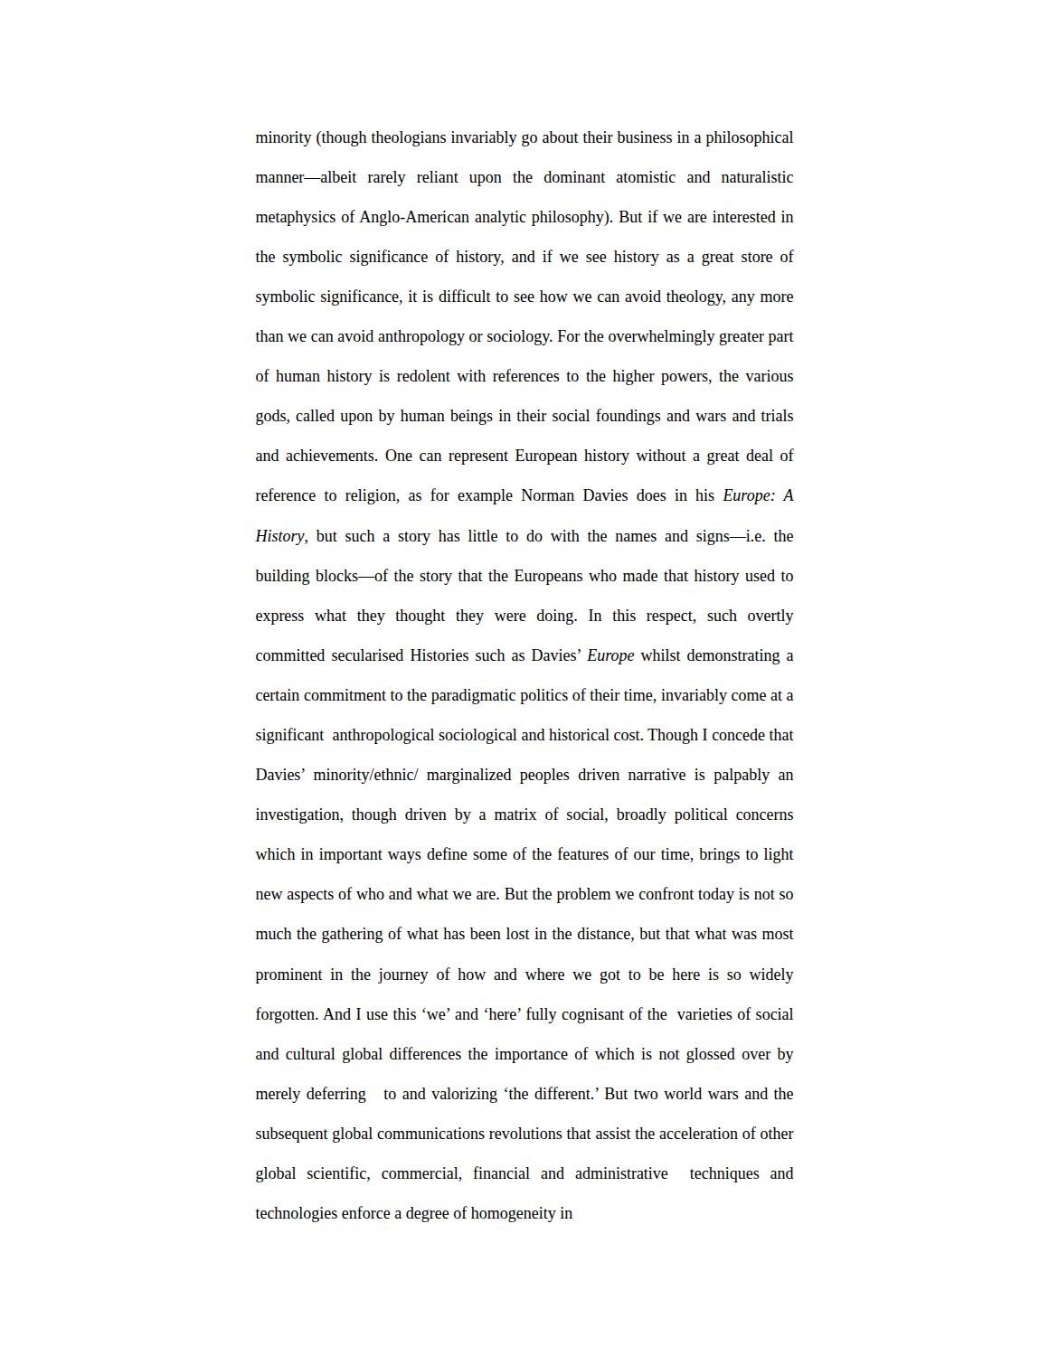minority (though theologians invariably go about their business in a philosophical manner—albeit rarely reliant upon the dominant atomistic and naturalistic metaphysics of Anglo-American analytic philosophy). But if we are interested in the symbolic significance of history, and if we see history as a great store of symbolic significance, it is difficult to see how we can avoid theology, any more than we can avoid anthropology or sociology. For the overwhelmingly greater part of human history is redolent with references to the higher powers, the various gods, called upon by human beings in their social foundings and wars and trials and achievements. One can represent European history without a great deal of reference to religion, as for example Norman Davies does in his Europe: A History, but such a story has little to do with the names and signs—i.e. the building blocks—of the story that the Europeans who made that history used to express what they thought they were doing. In this respect, such overtly committed secularised Histories such as Davies’ Europe whilst demonstrating a certain commitment to the paradigmatic politics of their time, invariably come at a significant anthropological sociological and historical cost. Though I concede that Davies’ minority/ethnic/ marginalized peoples driven narrative is palpably an investigation, though driven by a matrix of social, broadly political concerns which in important ways define some of the features of our time, brings to light new aspects of who and what we are. But the problem we confront today is not so much the gathering of what has been lost in the distance, but that what was most prominent in the journey of how and where we got to be here is so widely forgotten. And I use this ‘we’ and ‘here’ fully cognisant of the varieties of social and cultural global differences the importance of which is not glossed over by merely deferring to and valorizing ‘the different.’ But two world wars and the subsequent global communications revolutions that assist the acceleration of other global scientific, commercial, financial and administrative techniques and technologies enforce a degree of homogeneity in